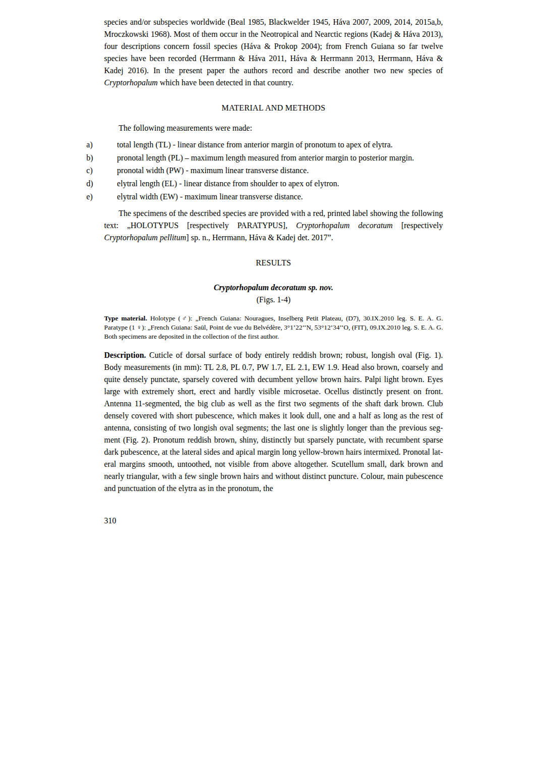species and/or subspecies worldwide (Beal 1985, Blackwelder 1945, Háva 2007, 2009, 2014, 2015a,b, Mroczkowski 1968). Most of them occur in the Neotropical and Nearctic regions (Kadej & Háva 2013), four descriptions concern fossil species (Háva & Prokop 2004); from French Guiana so far twelve species have been recorded (Herrmann & Háva 2011, Háva & Herrmann 2013, Herrmann, Háva & Kadej 2016). In the present paper the authors record and describe another two new species of Cryptorhopalum which have been detected in that country.
MATERIAL AND METHODS
The following measurements were made:
a) total length (TL) - linear distance from anterior margin of pronotum to apex of elytra.
b) pronotal length (PL) – maximum length measured from anterior margin to posterior margin.
c) pronotal width (PW) - maximum linear transverse distance.
d) elytral length (EL) - linear distance from shoulder to apex of elytron.
e) elytral width (EW) - maximum linear transverse distance.
The specimens of the described species are provided with a red, printed label showing the following text: „HOLOTYPUS [respectively PARATYPUS], Cryptorhopalum decoratum [respectively Cryptorhopalum pellitum] sp. n., Herrmann, Háva & Kadej det. 2017”.
RESULTS
Cryptorhopalum decoratum sp. nov.
(Figs. 1-4)
Type material. Holotype (♂): „French Guiana: Nouragues, Inselberg Petit Plateau, (D7), 30.IX.2010 leg. S. E. A. G. Paratype (1 ♀): „French Guiana: Saül, Point de vue du Belvédère, 3°1’22’’N, 53°12’34’’O, (FIT), 09.IX.2010 leg. S. E. A. G. Both specimens are deposited in the collection of the first author.
Description. Cuticle of dorsal surface of body entirely reddish brown; robust, longish oval (Fig. 1). Body measurements (in mm): TL 2.8, PL 0.7, PW 1.7, EL 2.1, EW 1.9. Head also brown, coarsely and quite densely punctate, sparsely covered with decumbent yellow brown hairs. Palpi light brown. Eyes large with extremely short, erect and hardly visible microsetae. Ocellus distinctly present on front. Antenna 11-segmented, the big club as well as the first two segments of the shaft dark brown. Club densely covered with short pubescence, which makes it look dull, one and a half as long as the rest of antenna, consisting of two longish oval segments; the last one is slightly longer than the previous segment (Fig. 2). Pronotum reddish brown, shiny, distinctly but sparsely punctate, with recumbent sparse dark pubescence, at the lateral sides and apical margin long yellow-brown hairs intermixed. Pronotal lateral margins smooth, untoothed, not visible from above altogether. Scutellum small, dark brown and nearly triangular, with a few single brown hairs and without distinct puncture. Colour, main pubescence and punctuation of the elytra as in the pronotum, the
310